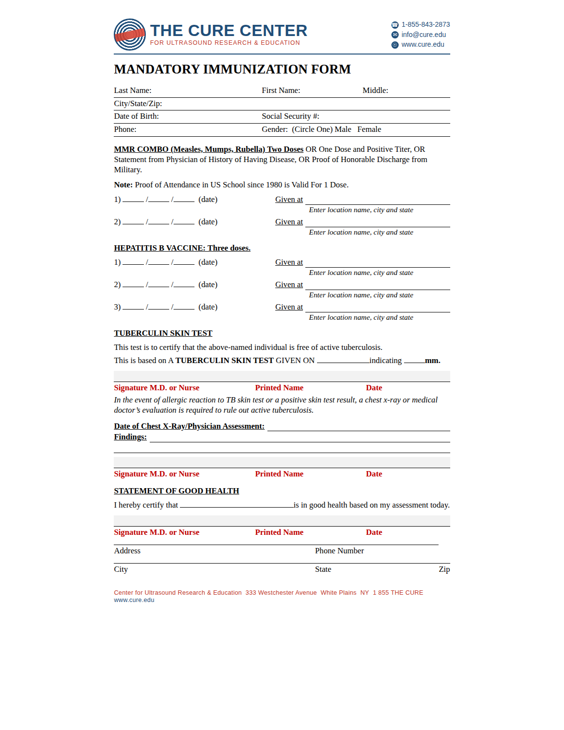THE CURE CENTER
FOR ULTRASOUND RESEARCH & EDUCATION
☎1-855-843-2873
✉info@cure.edu
☉www.cure.edu
MANDATORY IMMUNIZATION FORM
| Last Name: | First Name: | Middle: |
| City/State/Zip: |
| Date of Birth: | Social Security #: |
| Phone: | Gender: (Circle One) Male Female |
MMR COMBO (Measles, Mumps, Rubella) Two Doses OR One Dose and Positive Titer, OR Statement from Physician of History of Having Disease, OR Proof of Honorable Discharge from Military.
Note: Proof of Attendance in US School since 1980 is Valid For 1 Dose.
1) / / (date)
Given at
Enter location name, city and state
2) / / (date)
Given at
Enter location name, city and state
HEPATITIS B VACCINE: Three doses.
1) / / (date)
Given at
Enter location name, city and state
2) / / (date)
Given at
Enter location name, city and state
3) / / (date)
Given at
Enter location name, city and state
TUBERCULIN SKIN TEST
This test is to certify that the above-named individual is free of active tuberculosis.
This is based on A TUBERCULIN SKIN TEST GIVEN ON indicating mm.
Signature M.D. or Nurse
Printed Name
Date
In the event of allergic reaction to TB skin test or a positive skin test result, a chest x-ray or medical doctor’s evaluation is required to rule out active tuberculosis.
Date of Chest X-Ray/Physician Assessment:
Findings:
Signature M.D. or Nurse
Printed Name
Date
STATEMENT OF GOOD HEALTH
I hereby certify that is in good health based on my assessment today.
Signature M.D. or Nurse
Printed Name
Date
| Address | Phone Number |
| City | State | Zip |
Center for Ultrasound Research & Education 333 Westchester Avenue White Plains NY 1 855 THE CURE www.cure.edu